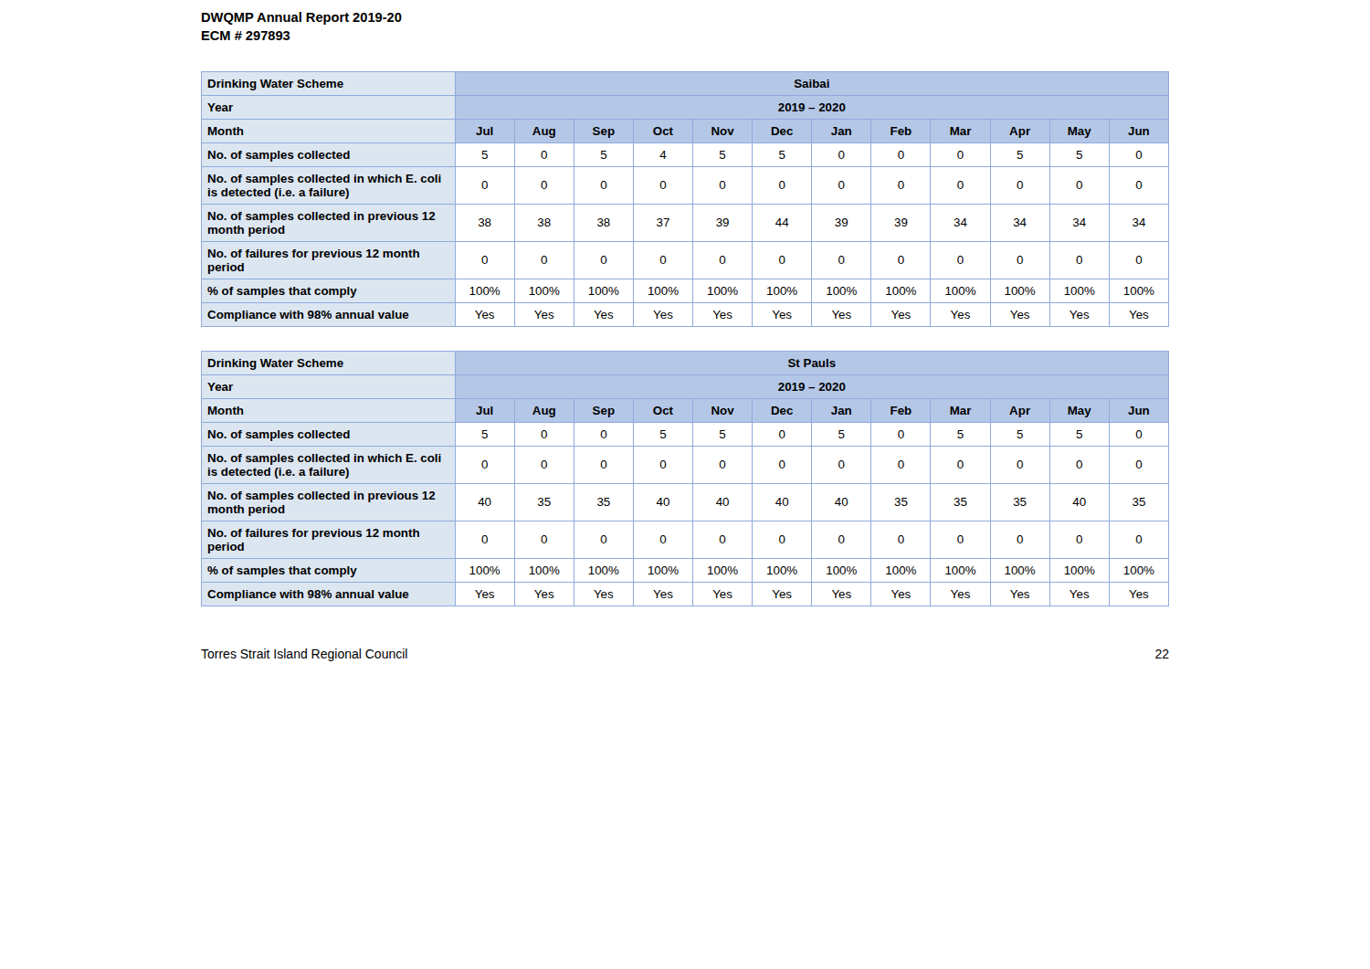DWQMP Annual Report 2019-20
ECM # 297893
| Drinking Water Scheme | Saibai |
| Year | 2019 – 2020 |
| Month | Jul | Aug | Sep | Oct | Nov | Dec | Jan | Feb | Mar | Apr | May | Jun |
| No. of samples collected | 5 | 0 | 5 | 4 | 5 | 5 | 0 | 0 | 0 | 5 | 5 | 0 |
| No. of samples collected in which E. coli is detected (i.e. a failure) | 0 | 0 | 0 | 0 | 0 | 0 | 0 | 0 | 0 | 0 | 0 | 0 |
| No. of samples collected in previous 12 month period | 38 | 38 | 38 | 37 | 39 | 44 | 39 | 39 | 34 | 34 | 34 | 34 |
| No. of failures for previous 12 month period | 0 | 0 | 0 | 0 | 0 | 0 | 0 | 0 | 0 | 0 | 0 | 0 |
| % of samples that comply | 100% | 100% | 100% | 100% | 100% | 100% | 100% | 100% | 100% | 100% | 100% | 100% |
| Compliance with 98% annual value | Yes | Yes | Yes | Yes | Yes | Yes | Yes | Yes | Yes | Yes | Yes | Yes |
| Drinking Water Scheme | St Pauls |
| Year | 2019 – 2020 |
| Month | Jul | Aug | Sep | Oct | Nov | Dec | Jan | Feb | Mar | Apr | May | Jun |
| No. of samples collected | 5 | 0 | 0 | 5 | 5 | 0 | 5 | 0 | 5 | 5 | 5 | 0 |
| No. of samples collected in which E. coli is detected (i.e. a failure) | 0 | 0 | 0 | 0 | 0 | 0 | 0 | 0 | 0 | 0 | 0 | 0 |
| No. of samples collected in previous 12 month period | 40 | 35 | 35 | 40 | 40 | 40 | 40 | 35 | 35 | 35 | 40 | 35 |
| No. of failures for previous 12 month period | 0 | 0 | 0 | 0 | 0 | 0 | 0 | 0 | 0 | 0 | 0 | 0 |
| % of samples that comply | 100% | 100% | 100% | 100% | 100% | 100% | 100% | 100% | 100% | 100% | 100% | 100% |
| Compliance with 98% annual value | Yes | Yes | Yes | Yes | Yes | Yes | Yes | Yes | Yes | Yes | Yes | Yes |
Torres Strait Island Regional Council 22